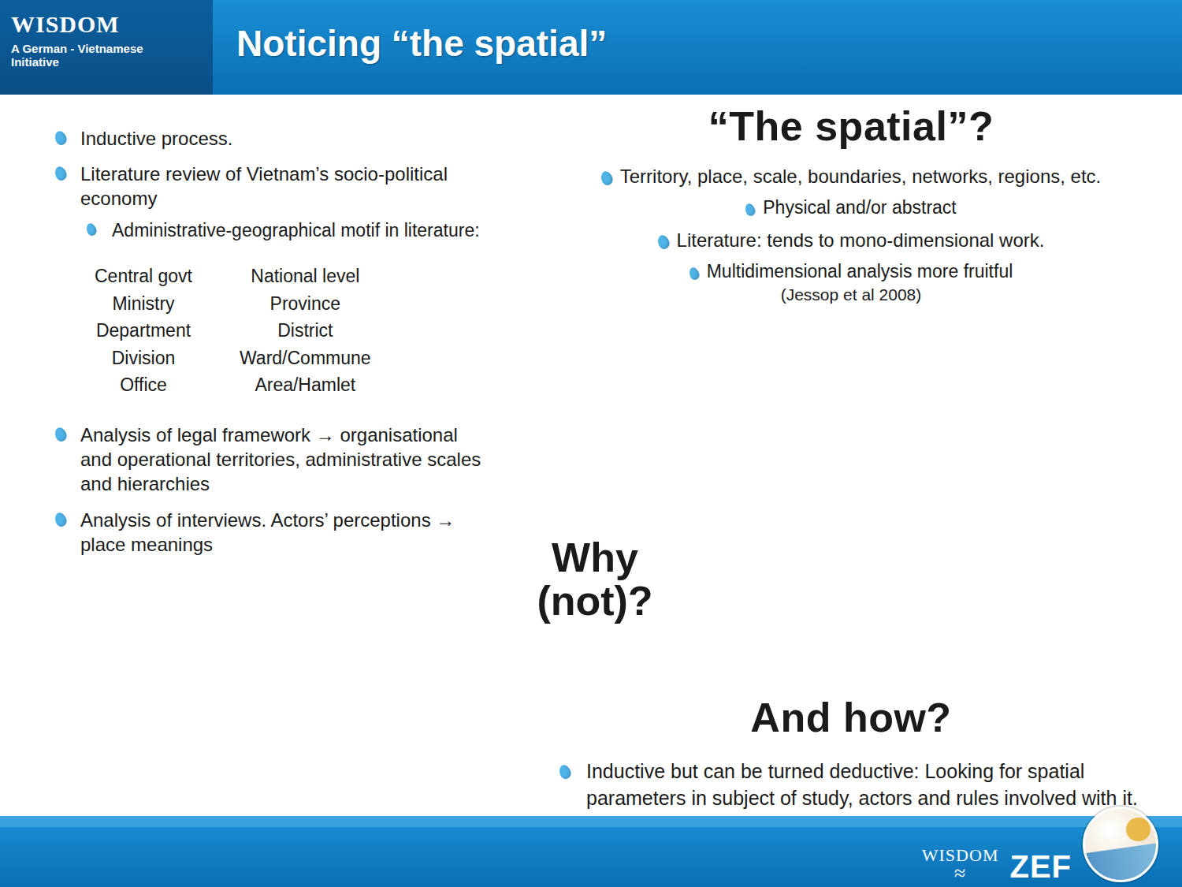WISDOM
A German - Vietnamese
Initiative
Noticing “the spatial”
Inductive process.
Literature review of Vietnam’s socio-political economy
Administrative-geographical motif in literature:
| Central govt | National level |
| Ministry | Province |
| Department | District |
| Division | Ward/Commune |
| Office | Area/Hamlet |
Analysis of legal framework → organisational and operational territories, administrative scales and hierarchies
Analysis of interviews. Actors’ perceptions → place meanings
“The spatial”?
Territory, place, scale, boundaries, networks, regions, etc.
Physical and/or abstract
Literature: tends to mono-dimensional work.
Multidimensional analysis more fruitful (Jessop et al 2008)
Why
(not)?
And how?
Inductive but can be turned deductive: Looking for spatial parameters in subject of study, actors and rules involved with it.
WISDOM≈
ZEF